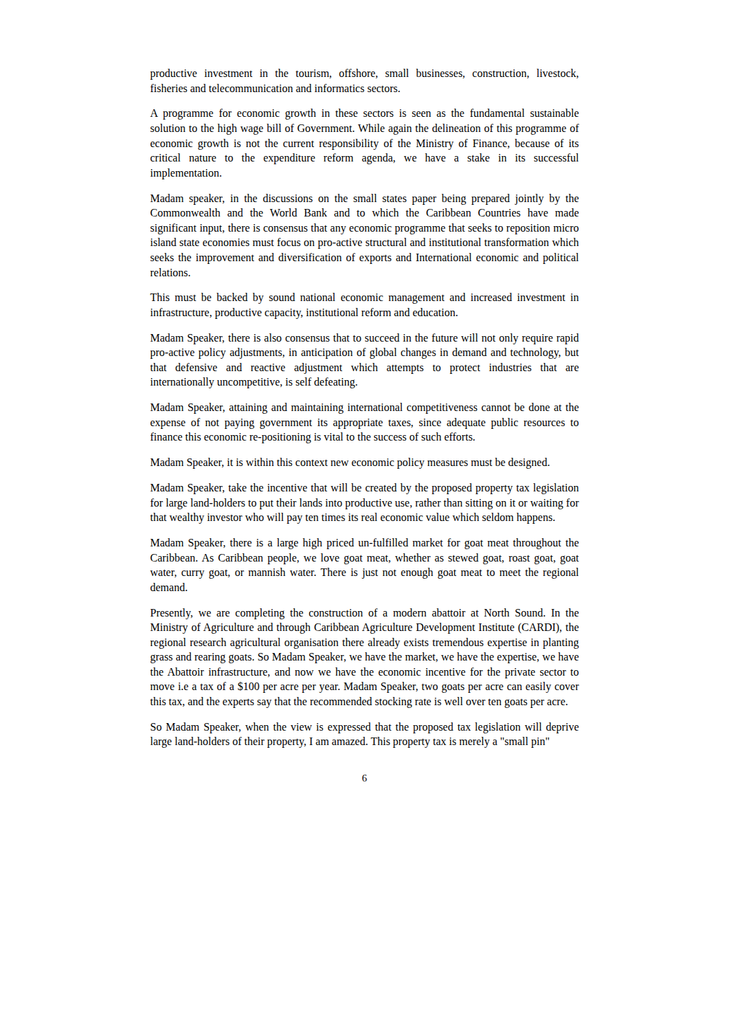productive investment in the tourism, offshore, small businesses, construction, livestock, fisheries and telecommunication and informatics sectors.
A programme for economic growth in these sectors is seen as the fundamental sustainable solution to the high wage bill of Government. While again the delineation of this programme of economic growth is not the current responsibility of the Ministry of Finance, because of its critical nature to the expenditure reform agenda, we have a stake in its successful implementation.
Madam speaker, in the discussions on the small states paper being prepared jointly by the Commonwealth and the World Bank and to which the Caribbean Countries have made significant input, there is consensus that any economic programme that seeks to reposition micro island state economies must focus on pro-active structural and institutional transformation which seeks the improvement and diversification of exports and International economic and political relations.
This must be backed by sound national economic management and increased investment in infrastructure, productive capacity, institutional reform and education.
Madam Speaker, there is also consensus that to succeed in the future will not only require rapid pro-active policy adjustments, in anticipation of global changes in demand and technology, but that defensive and reactive adjustment which attempts to protect industries that are internationally uncompetitive, is self defeating.
Madam Speaker, attaining and maintaining international competitiveness cannot be done at the expense of not paying government its appropriate taxes, since adequate public resources to finance this economic re-positioning is vital to the success of such efforts.
Madam Speaker, it is within this context new economic policy measures must be designed.
Madam Speaker, take the incentive that will be created by the proposed property tax legislation for large land-holders to put their lands into productive use, rather than sitting on it or waiting for that wealthy investor who will pay ten times its real economic value which seldom happens.
Madam Speaker, there is a large high priced un-fulfilled market for goat meat throughout the Caribbean. As Caribbean people, we love goat meat, whether as stewed goat, roast goat, goat water, curry goat, or mannish water. There is just not enough goat meat to meet the regional demand.
Presently, we are completing the construction of a modern abattoir at North Sound. In the Ministry of Agriculture and through Caribbean Agriculture Development Institute (CARDI), the regional research agricultural organisation there already exists tremendous expertise in planting grass and rearing goats. So Madam Speaker, we have the market, we have the expertise, we have the Abattoir infrastructure, and now we have the economic incentive for the private sector to move i.e a tax of a $100 per acre per year. Madam Speaker, two goats per acre can easily cover this tax, and the experts say that the recommended stocking rate is well over ten goats per acre.
So Madam Speaker, when the view is expressed that the proposed tax legislation will deprive large land-holders of their property, I am amazed. This property tax is merely a "small pin"
6